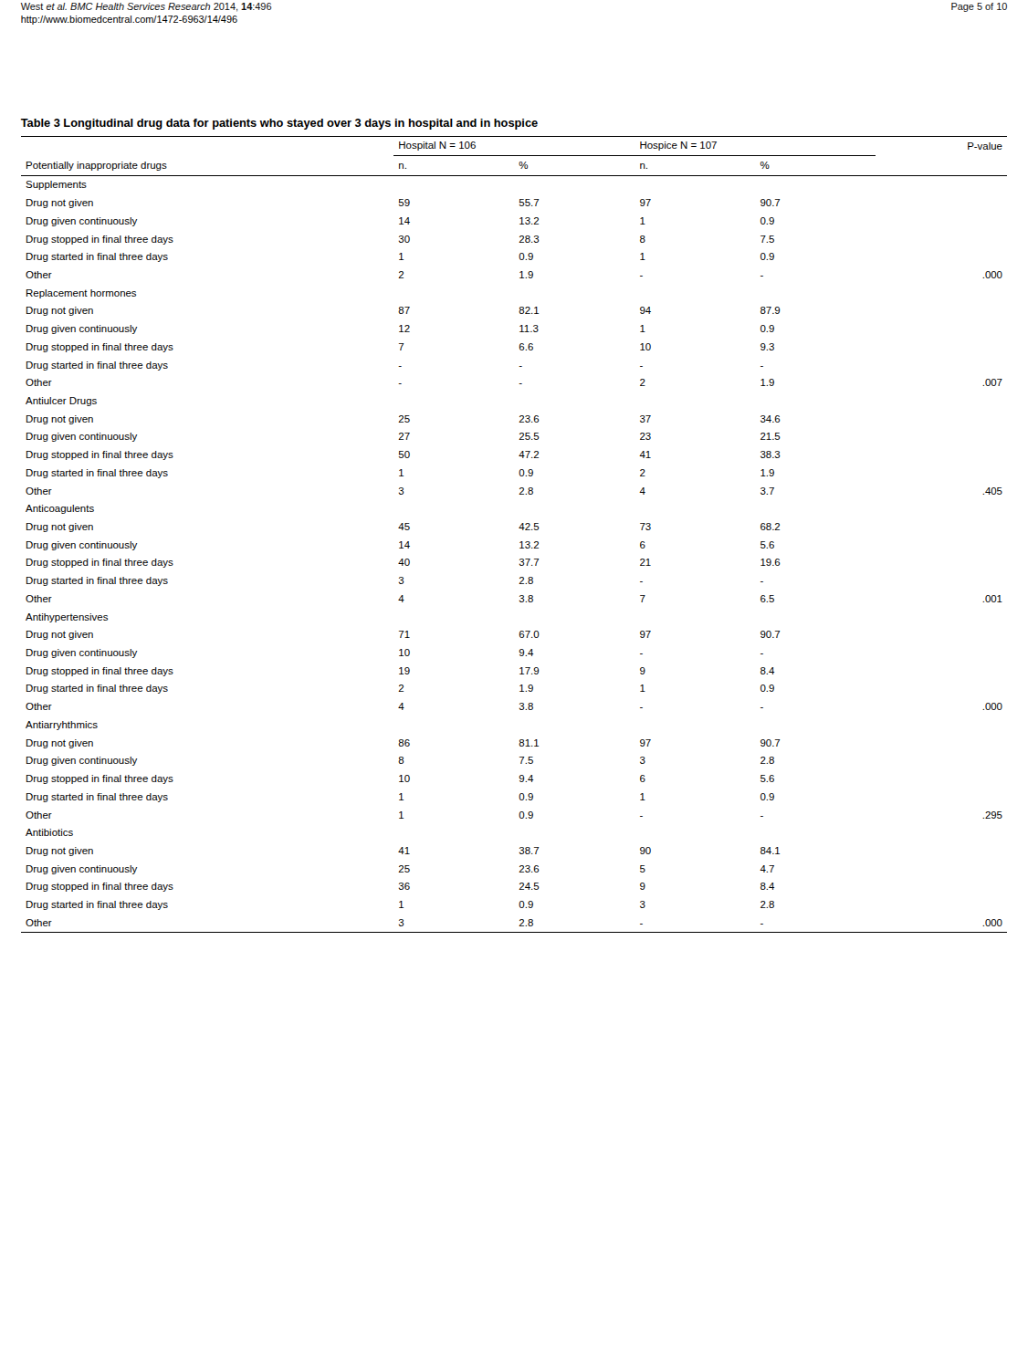West et al. BMC Health Services Research 2014, 14:496
http://www.biomedcentral.com/1472-6963/14/496
Page 5 of 10
Table 3 Longitudinal drug data for patients who stayed over 3 days in hospital and in hospice
| | Hospital N = 106 | Hospice N = 107 | P-value |
| --- | --- | --- | --- |
| Potentially inappropriate drugs | n. | % | n. | % | |
| Supplements | | | | | |
| Drug not given | 59 | 55.7 | 97 | 90.7 | |
| Drug given continuously | 14 | 13.2 | 1 | 0.9 | |
| Drug stopped in final three days | 30 | 28.3 | 8 | 7.5 | |
| Drug started in final three days | 1 | 0.9 | 1 | 0.9 | |
| Other | 2 | 1.9 | - | - | .000 |
| Replacement hormones | | | | | |
| Drug not given | 87 | 82.1 | 94 | 87.9 | |
| Drug given continuously | 12 | 11.3 | 1 | 0.9 | |
| Drug stopped in final three days | 7 | 6.6 | 10 | 9.3 | |
| Drug started in final three days | - | - | - | - | |
| Other | - | - | 2 | 1.9 | .007 |
| Antiulcer Drugs | | | | | |
| Drug not given | 25 | 23.6 | 37 | 34.6 | |
| Drug given continuously | 27 | 25.5 | 23 | 21.5 | |
| Drug stopped in final three days | 50 | 47.2 | 41 | 38.3 | |
| Drug started in final three days | 1 | 0.9 | 2 | 1.9 | |
| Other | 3 | 2.8 | 4 | 3.7 | .405 |
| Anticoagulents | | | | | |
| Drug not given | 45 | 42.5 | 73 | 68.2 | |
| Drug given continuously | 14 | 13.2 | 6 | 5.6 | |
| Drug stopped in final three days | 40 | 37.7 | 21 | 19.6 | |
| Drug started in final three days | 3 | 2.8 | - | - | |
| Other | 4 | 3.8 | 7 | 6.5 | .001 |
| Antihypertensives | | | | | |
| Drug not given | 71 | 67.0 | 97 | 90.7 | |
| Drug given continuously | 10 | 9.4 | - | - | |
| Drug stopped in final three days | 19 | 17.9 | 9 | 8.4 | |
| Drug started in final three days | 2 | 1.9 | 1 | 0.9 | |
| Other | 4 | 3.8 | - | - | .000 |
| Antiarryhthmics | | | | | |
| Drug not given | 86 | 81.1 | 97 | 90.7 | |
| Drug given continuously | 8 | 7.5 | 3 | 2.8 | |
| Drug stopped in final three days | 10 | 9.4 | 6 | 5.6 | |
| Drug started in final three days | 1 | 0.9 | 1 | 0.9 | |
| Other | 1 | 0.9 | - | - | .295 |
| Antibiotics | | | | | |
| Drug not given | 41 | 38.7 | 90 | 84.1 | |
| Drug given continuously | 25 | 23.6 | 5 | 4.7 | |
| Drug stopped in final three days | 36 | 24.5 | 9 | 8.4 | |
| Drug started in final three days | 1 | 0.9 | 3 | 2.8 | |
| Other | 3 | 2.8 | - | - | .000 |